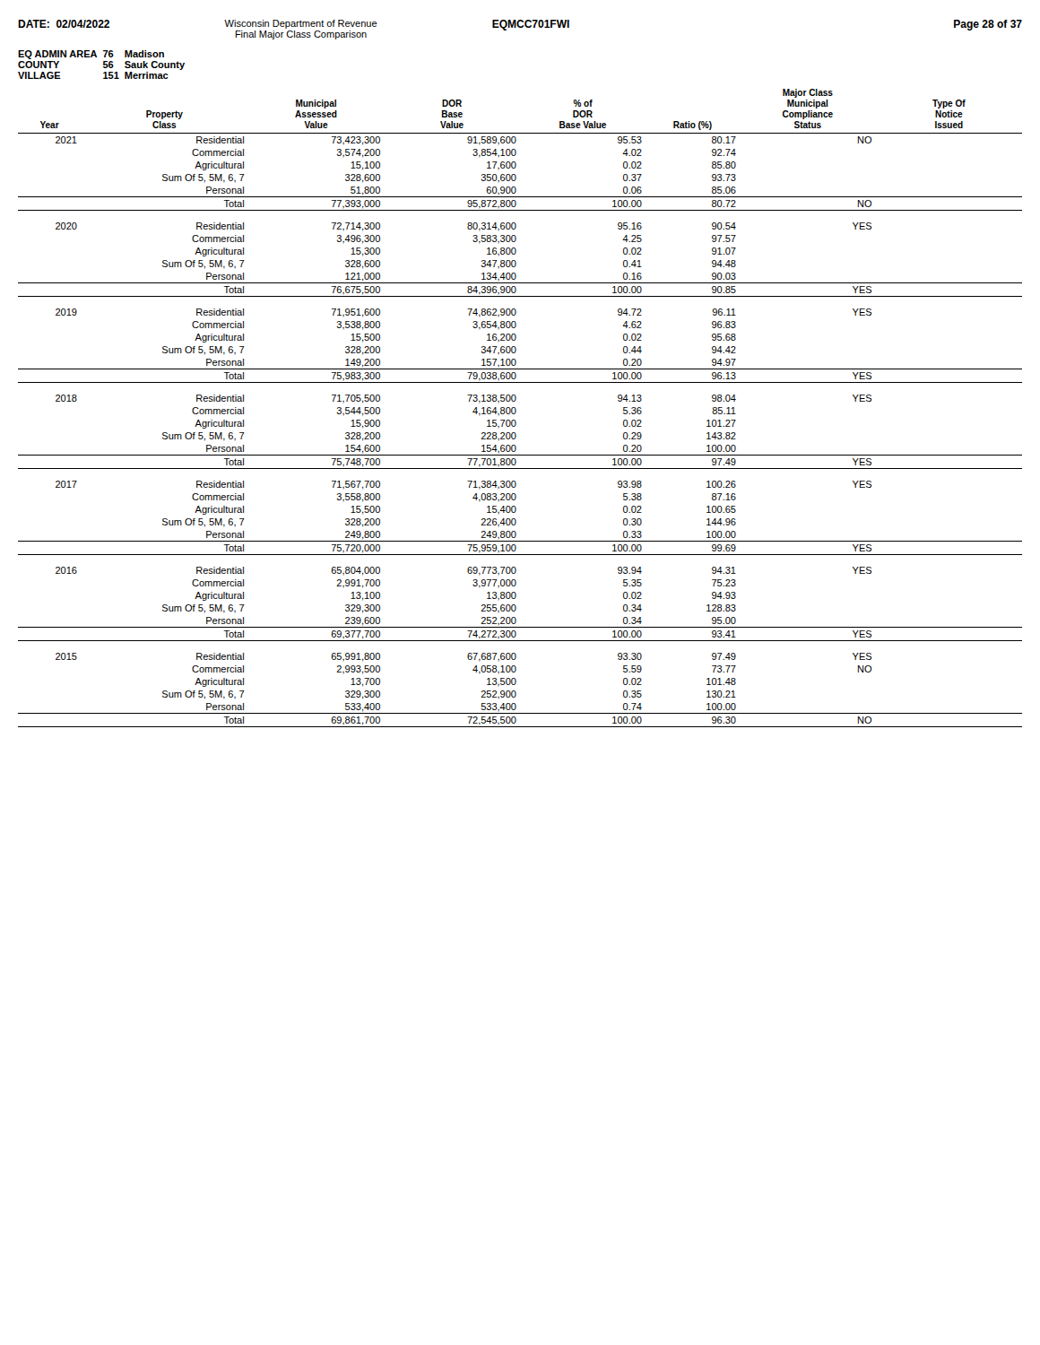Page 28 of 37
DATE: 02/04/2022
Wisconsin Department of Revenue
Final Major Class Comparison
EQMCC701FWI
| EQ ADMIN AREA | 76 | Madison |
| COUNTY | 56 | Sauk County |
| VILLAGE | 151 | Merrimac |
| Year | Property Class | Municipal Assessed Value | DOR Base Value | % of DOR Base Value | Ratio (%) | Major Class Municipal Compliance Status | Type Of Notice Issued |
| --- | --- | --- | --- | --- | --- | --- | --- |
| 2021 | Residential | 73,423,300 | 91,589,600 | 95.53 | 80.17 | NO | |
| | Commercial | 3,574,200 | 3,854,100 | 4.02 | 92.74 | | |
| | Agricultural | 15,100 | 17,600 | 0.02 | 85.80 | | |
| | Sum Of 5, 5M, 6, 7 | 328,600 | 350,600 | 0.37 | 93.73 | | |
| | Personal | 51,800 | 60,900 | 0.06 | 85.06 | | |
| | Total | 77,393,000 | 95,872,800 | 100.00 | 80.72 | NO | |
| 2020 | Residential | 72,714,300 | 80,314,600 | 95.16 | 90.54 | YES | |
| | Commercial | 3,496,300 | 3,583,300 | 4.25 | 97.57 | | |
| | Agricultural | 15,300 | 16,800 | 0.02 | 91.07 | | |
| | Sum Of 5, 5M, 6, 7 | 328,600 | 347,800 | 0.41 | 94.48 | | |
| | Personal | 121,000 | 134,400 | 0.16 | 90.03 | | |
| | Total | 76,675,500 | 84,396,900 | 100.00 | 90.85 | YES | |
| 2019 | Residential | 71,951,600 | 74,862,900 | 94.72 | 96.11 | YES | |
| | Commercial | 3,538,800 | 3,654,800 | 4.62 | 96.83 | | |
| | Agricultural | 15,500 | 16,200 | 0.02 | 95.68 | | |
| | Sum Of 5, 5M, 6, 7 | 328,200 | 347,600 | 0.44 | 94.42 | | |
| | Personal | 149,200 | 157,100 | 0.20 | 94.97 | | |
| | Total | 75,983,300 | 79,038,600 | 100.00 | 96.13 | YES | |
| 2018 | Residential | 71,705,500 | 73,138,500 | 94.13 | 98.04 | YES | |
| | Commercial | 3,544,500 | 4,164,800 | 5.36 | 85.11 | | |
| | Agricultural | 15,900 | 15,700 | 0.02 | 101.27 | | |
| | Sum Of 5, 5M, 6, 7 | 328,200 | 228,200 | 0.29 | 143.82 | | |
| | Personal | 154,600 | 154,600 | 0.20 | 100.00 | | |
| | Total | 75,748,700 | 77,701,800 | 100.00 | 97.49 | YES | |
| 2017 | Residential | 71,567,700 | 71,384,300 | 93.98 | 100.26 | YES | |
| | Commercial | 3,558,800 | 4,083,200 | 5.38 | 87.16 | | |
| | Agricultural | 15,500 | 15,400 | 0.02 | 100.65 | | |
| | Sum Of 5, 5M, 6, 7 | 328,200 | 226,400 | 0.30 | 144.96 | | |
| | Personal | 249,800 | 249,800 | 0.33 | 100.00 | | |
| | Total | 75,720,000 | 75,959,100 | 100.00 | 99.69 | YES | |
| 2016 | Residential | 65,804,000 | 69,773,700 | 93.94 | 94.31 | YES | |
| | Commercial | 2,991,700 | 3,977,000 | 5.35 | 75.23 | | |
| | Agricultural | 13,100 | 13,800 | 0.02 | 94.93 | | |
| | Sum Of 5, 5M, 6, 7 | 329,300 | 255,600 | 0.34 | 128.83 | | |
| | Personal | 239,600 | 252,200 | 0.34 | 95.00 | | |
| | Total | 69,377,700 | 74,272,300 | 100.00 | 93.41 | YES | |
| 2015 | Residential | 65,991,800 | 67,687,600 | 93.30 | 97.49 | YES | |
| | Commercial | 2,993,500 | 4,058,100 | 5.59 | 73.77 | NO | |
| | Agricultural | 13,700 | 13,500 | 0.02 | 101.48 | | |
| | Sum Of 5, 5M, 6, 7 | 329,300 | 252,900 | 0.35 | 130.21 | | |
| | Personal | 533,400 | 533,400 | 0.74 | 100.00 | | |
| | Total | 69,861,700 | 72,545,500 | 100.00 | 96.30 | NO | |